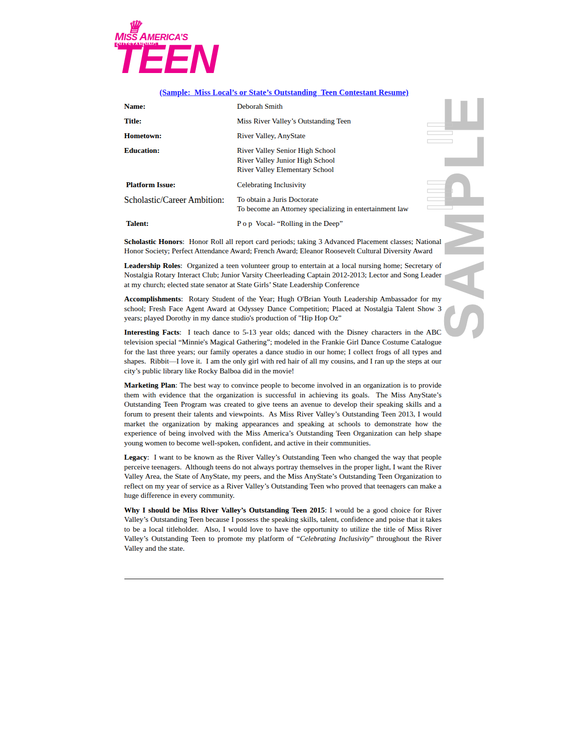♕
MISS AMERICA’S
Outstanding
Teen
SAMPLE
|||| |||
(Sample: Miss Local’s or State’s Outstanding Teen Contestant Resume)
| Name: | Deborah Smith |
| Title: | Miss River Valley’s Outstanding Teen |
| Hometown: | River Valley, AnyState |
| Education: | River Valley Senior High School River Valley Junior High School River Valley Elementary School |
| Platform Issue: | Celebrating Inclusivity |
| Scholastic/Career Ambition: | To obtain a Juris Doctorate To become an Attorney specializing in entertainment law |
| Talent: | P o p Vocal- “Rolling in the Deep” |
Scholastic Honors: Honor Roll all report card periods; taking 3 Advanced Placement classes; National Honor Society; Perfect Attendance Award; French Award; Eleanor Roosevelt Cultural Diversity Award
Leadership Roles: Organized a teen volunteer group to entertain at a local nursing home; Secretary of Nostalgia Rotary Interact Club; Junior Varsity Cheerleading Captain 2012-2013; Lector and Song Leader at my church; elected state senator at State Girls’ State Leadership Conference
Accomplishments: Rotary Student of the Year; Hugh O'Brian Youth Leadership Ambassador for my school; Fresh Face Agent Award at Odyssey Dance Competition; Placed at Nostalgia Talent Show 3 years; played Dorothy in my dance studio's production of "Hip Hop Oz”
Interesting Facts: I teach dance to 5-13 year olds; danced with the Disney characters in the ABC television special “Minnie's Magical Gathering”; modeled in the Frankie Girl Dance Costume Catalogue for the last three years; our family operates a dance studio in our home; I collect frogs of all types and shapes. Ribbit—I love it. I am the only girl with red hair of all my cousins, and I ran up the steps at our city’s public library like Rocky Balboa did in the movie!
Marketing Plan: The best way to convince people to become involved in an organization is to provide them with evidence that the organization is successful in achieving its goals. The Miss AnyState’s Outstanding Teen Program was created to give teens an avenue to develop their speaking skills and a forum to present their talents and viewpoints. As Miss River Valley’s Outstanding Teen 2013, I would market the organization by making appearances and speaking at schools to demonstrate how the experience of being involved with the Miss America’s Outstanding Teen Organization can help shape young women to become well-spoken, confident, and active in their communities.
Legacy: I want to be known as the River Valley’s Outstanding Teen who changed the way that people perceive teenagers. Although teens do not always portray themselves in the proper light, I want the River Valley Area, the State of AnyState, my peers, and the Miss AnyState’s Outstanding Teen Organization to reflect on my year of service as a River Valley’s Outstanding Teen who proved that teenagers can make a huge difference in every community.
Why I should be Miss River Valley’s Outstanding Teen 2015: I would be a good choice for River Valley’s Outstanding Teen because I possess the speaking skills, talent, confidence and poise that it takes to be a local titleholder. Also, I would love to have the opportunity to utilize the title of Miss River Valley’s Outstanding Teen to promote my platform of “Celebrating Inclusivity” throughout the River Valley and the state.